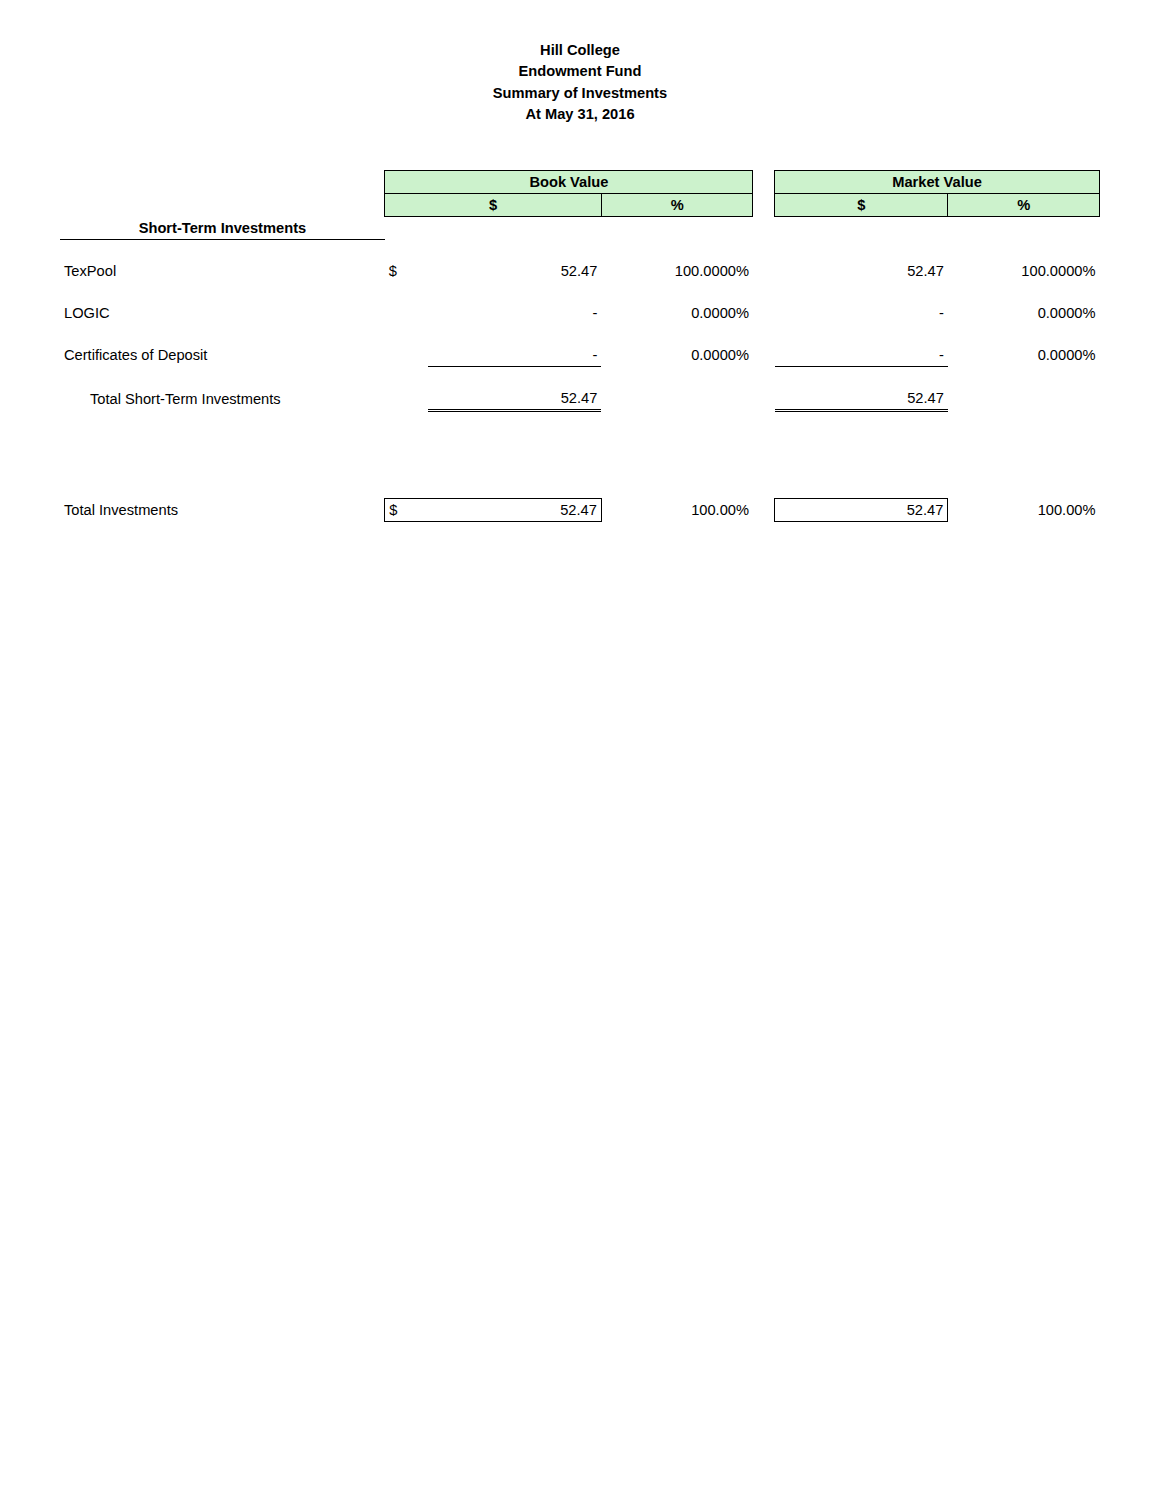Hill College
Endowment Fund
Summary of Investments
At May 31, 2016
| | Book Value | | Market Value |
| | $ | % | | $ | % |
| Short-Term Investments | |
| TexPool | $ | 52.47 | 100.0000% | | 52.47 | 100.0000% |
| LOGIC | | - | 0.0000% | | - | 0.0000% |
| Certificates of Deposit | | - | 0.0000% | | - | 0.0000% |
| Total Short-Term Investments | | 52.47 | | | 52.47 | |
| Total Investments | $ | 52.47 | 100.00% | | 52.47 | 100.00% |